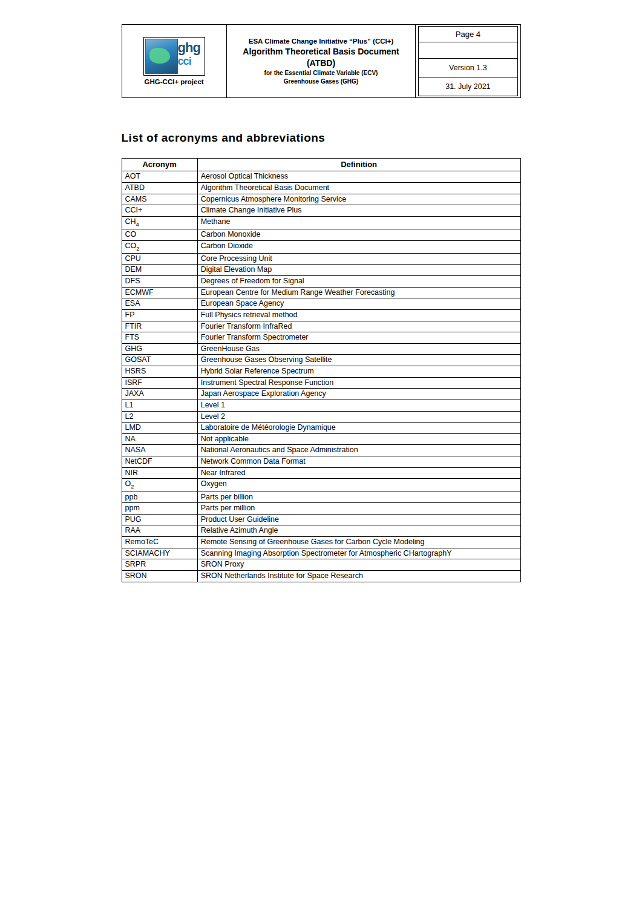| ghg cci GHG-CCI+ project | ESA Climate Change Initiative “Plus” (CCI+) Algorithm Theoretical Basis Document (ATBD) for the Essential Climate Variable (ECV) Greenhouse Gases (GHG) | / Page 4 / / Version 1.3 / / 31. July 2021 / |
List of acronyms and abbreviations
| Acronym | Definition |
| --- | --- |
| AOT | Aerosol Optical Thickness |
| ATBD | Algorithm Theoretical Basis Document |
| CAMS | Copernicus Atmosphere Monitoring Service |
| CCI+ | Climate Change Initiative Plus |
| CH 4 | Methane |
| CO | Carbon Monoxide |
| CO 2 | Carbon Dioxide |
| CPU | Core Processing Unit |
| DEM | Digital Elevation Map |
| DFS | Degrees of Freedom for Signal |
| ECMWF | European Centre for Medium Range Weather Forecasting |
| ESA | European Space Agency |
| FP | Full Physics retrieval method |
| FTIR | Fourier Transform InfraRed |
| FTS | Fourier Transform Spectrometer |
| GHG | GreenHouse Gas |
| GOSAT | Greenhouse Gases Observing Satellite |
| HSRS | Hybrid Solar Reference Spectrum |
| ISRF | Instrument Spectral Response Function |
| JAXA | Japan Aerospace Exploration Agency |
| L1 | Level 1 |
| L2 | Level 2 |
| LMD | Laboratoire de Météorologie Dynamique |
| NA | Not applicable |
| NASA | National Aeronautics and Space Administration |
| NetCDF | Network Common Data Format |
| NIR | Near Infrared |
| O 2 | Oxygen |
| ppb | Parts per billion |
| ppm | Parts per million |
| PUG | Product User Guideline |
| RAA | Relative Azimuth Angle |
| RemoTeC | Remote Sensing of Greenhouse Gases for Carbon Cycle Modeling |
| SCIAMACHY | Scanning Imaging Absorption Spectrometer for Atmospheric CHartographY |
| SRPR | SRON Proxy |
| SRON | SRON Netherlands Institute for Space Research |